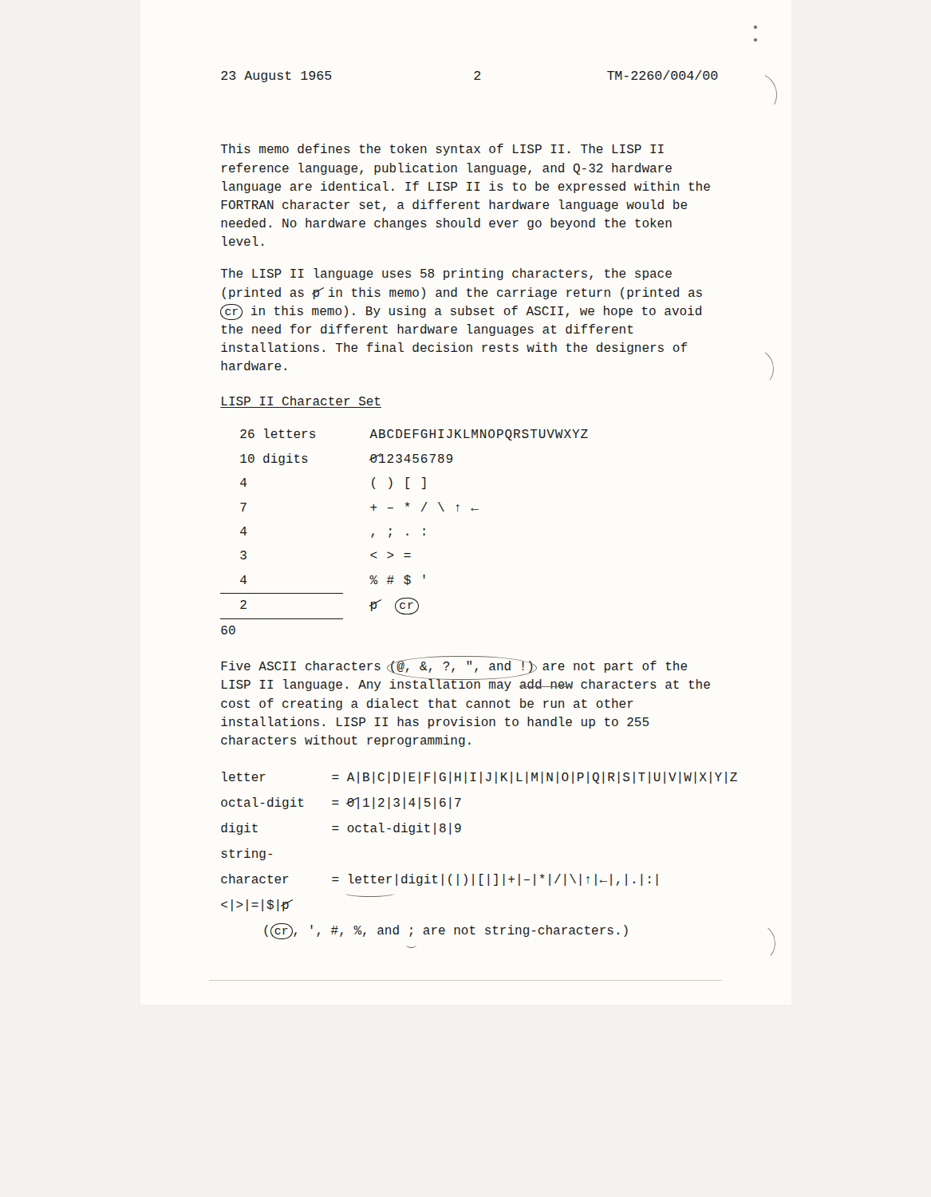•
•
23 August 1965
2
TM-2260/004/00
This memo defines the token syntax of LISP II. The LISP II reference language, publication language, and Q-32 hardware language are identical. If LISP II is to be expressed within the FORTRAN character set, a different hardware language would be needed. No hardware changes should ever go beyond the token level.
The LISP II language uses 58 printing characters, the space (printed as p in this memo) and the carriage return (printed as cr in this memo). By using a subset of ASCII, we hope to avoid the need for different hardware languages at different installations. The final decision rests with the designers of hardware.
LISP II Character Set
| 26 letters | ABCDEFGHIJKLMNOPQRSTUVWXYZ |
| 10 digits | 0 123456789 |
| 4 | ( ) [ ] |
| 7 | + – * / \ ↑ ← |
| 4 | , ; . : |
| 3 | < > = |
| 4 | % # $ ' |
| 2 | p cr |
| 60 | |
Five ASCII characters (@, &, ?, ", and !) are not part of the LISP II language. Any installation may add new characters at the cost of creating a dialect that cannot be run at other installations. LISP II has provision to handle up to 255 characters without reprogramming.
letter= A|B|C|D|E|F|G|H|I|J|K|L|M|N|O|P|Q|R|S|T|U|V|W|X|Y|Z
octal-digit= 0|1|2|3|4|5|6|7
digit= octal-digit|8|9
string-character= letter|digit|(|)|[|]|+|–|*|/|\|↑|←|,|.|:|<|>|=|$|p
(cr, ', #, %, and ; are not string-characters.)